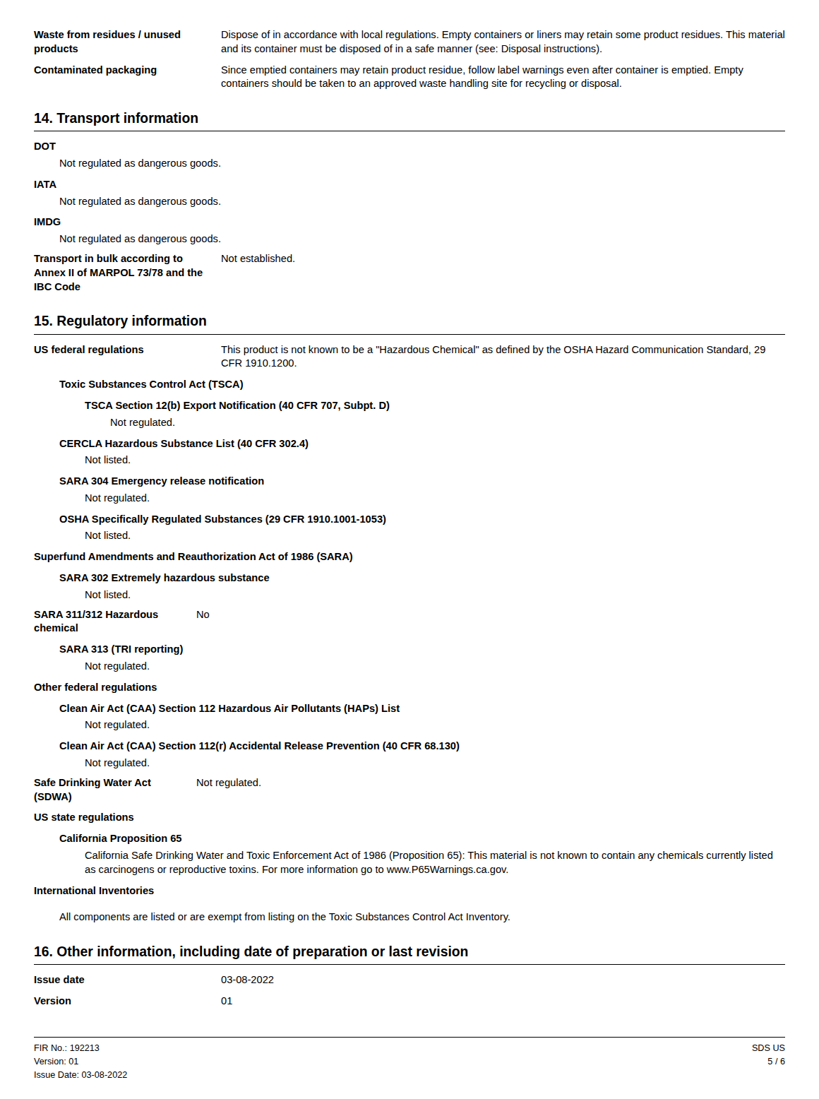Waste from residues / unused products
Dispose of in accordance with local regulations. Empty containers or liners may retain some product residues. This material and its container must be disposed of in a safe manner (see: Disposal instructions).
Contaminated packaging
Since emptied containers may retain product residue, follow label warnings even after container is emptied. Empty containers should be taken to an approved waste handling site for recycling or disposal.
14. Transport information
DOT
Not regulated as dangerous goods.
IATA
Not regulated as dangerous goods.
IMDG
Not regulated as dangerous goods.
Transport in bulk according to Annex II of MARPOL 73/78 and the IBC Code
Not established.
15. Regulatory information
US federal regulations
This product is not known to be a "Hazardous Chemical" as defined by the OSHA Hazard Communication Standard, 29 CFR 1910.1200.
Toxic Substances Control Act (TSCA)
TSCA Section 12(b) Export Notification (40 CFR 707, Subpt. D)
Not regulated.
CERCLA Hazardous Substance List (40 CFR 302.4)
Not listed.
SARA 304 Emergency release notification
Not regulated.
OSHA Specifically Regulated Substances (29 CFR 1910.1001-1053)
Not listed.
Superfund Amendments and Reauthorization Act of 1986 (SARA)
SARA 302 Extremely hazardous substance
Not listed.
SARA 311/312 Hazardous chemical
No
SARA 313 (TRI reporting)
Not regulated.
Other federal regulations
Clean Air Act (CAA) Section 112 Hazardous Air Pollutants (HAPs) List
Not regulated.
Clean Air Act (CAA) Section 112(r) Accidental Release Prevention (40 CFR 68.130)
Not regulated.
Safe Drinking Water Act (SDWA)
Not regulated.
US state regulations
California Proposition 65
California Safe Drinking Water and Toxic Enforcement Act of 1986 (Proposition 65): This material is not known to contain any chemicals currently listed as carcinogens or reproductive toxins. For more information go to www.P65Warnings.ca.gov.
International Inventories
All components are listed or are exempt from listing on the Toxic Substances Control Act Inventory.
16. Other information, including date of preparation or last revision
Issue date
03-08-2022
Version
01
FIR No.: 192213
Version: 01
Issue Date: 03-08-2022
SDS US
5 / 6